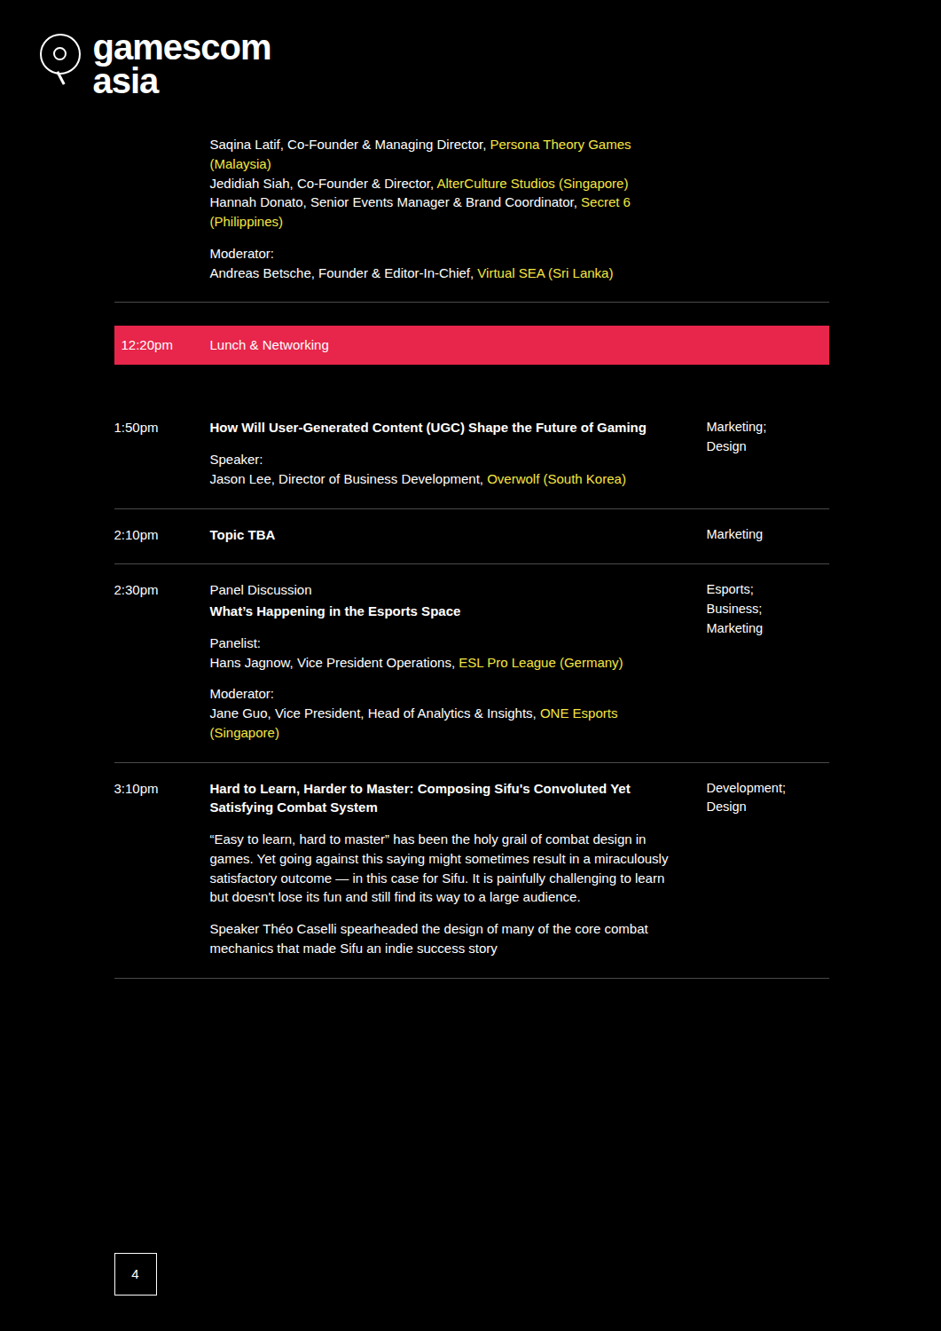gamescomasia
| | Saqina Latif, Co-Founder & Managing Director, Persona Theory Games (Malaysia) Jedidiah Siah, Co-Founder & Director, AlterCulture Studios (Singapore) Hannah Donato, Senior Events Manager & Brand Coordinator, Secret 6 (Philippines) Moderator: Andreas Betsche, Founder & Editor-In-Chief, Virtual SEA (Sri Lanka) | |
12:20pm
Lunch & Networking
| 1:50pm | How Will User-Generated Content (UGC) Shape the Future of Gaming Speaker: Jason Lee, Director of Business Development, Overwolf (South Korea) | Marketing; Design |
| 2:10pm | Topic TBA | Marketing |
| 2:30pm | Panel Discussion What’s Happening in the Esports Space Panelist: Hans Jagnow, Vice President Operations, ESL Pro League (Germany) Moderator: Jane Guo, Vice President, Head of Analytics & Insights, ONE Esports (Singapore) | Esports; Business; Marketing |
| 3:10pm | Hard to Learn, Harder to Master: Composing Sifu's Convoluted Yet Satisfying Combat System “Easy to learn, hard to master” has been the holy grail of combat design in games. Yet going against this saying might sometimes result in a miraculously satisfactory outcome — in this case for Sifu. It is painfully challenging to learn but doesn't lose its fun and still find its way to a large audience. Speaker Théo Caselli spearheaded the design of many of the core combat mechanics that made Sifu an indie success story | Development; Design |
4